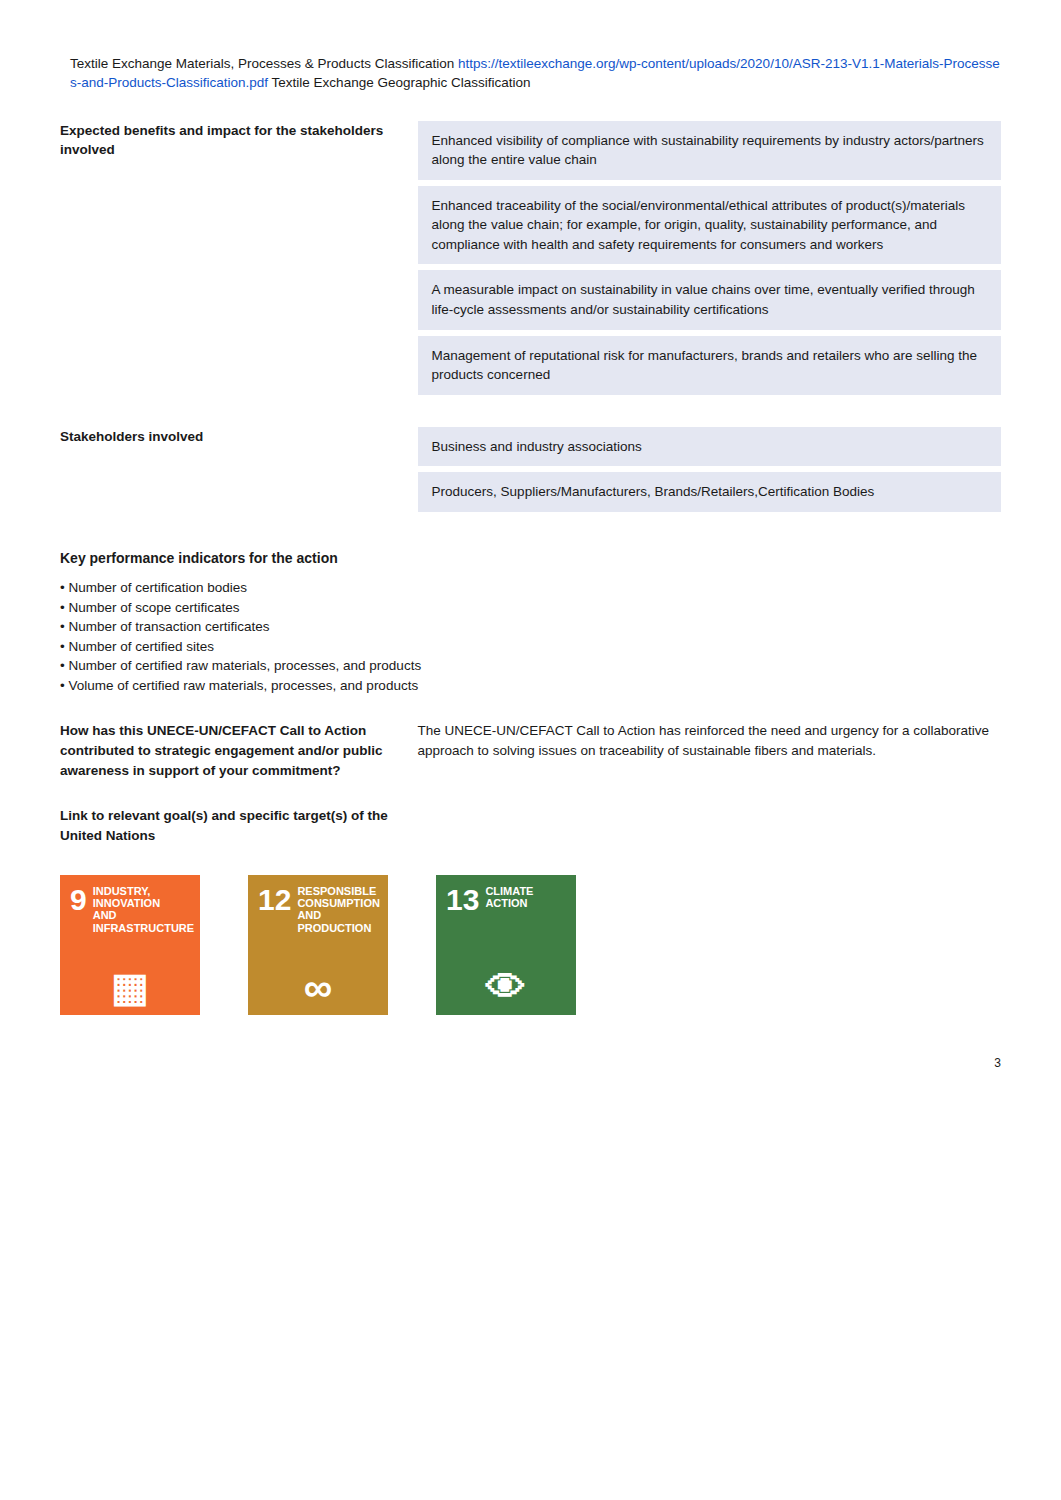Textile Exchange Materials, Processes & Products Classification https://textileexchange.org/wp-content/uploads/2020/10/ASR-213-V1.1-Materials-Processes-and-Products-Classification.pdf Textile Exchange Geographic Classification
| Expected benefits and impact for the stakeholders involved | Enhanced visibility of compliance with sustainability requirements by industry actors/partners along the entire value chain Enhanced traceability of the social/environmental/ethical attributes of product(s)/materials along the value chain; for example, for origin, quality, sustainability performance, and compliance with health and safety requirements for consumers and workers A measurable impact on sustainability in value chains over time, eventually verified through life-cycle assessments and/or sustainability certifications Management of reputational risk for manufacturers, brands and retailers who are selling the products concerned |
| Stakeholders involved | Business and industry associations Producers, Suppliers/Manufacturers, Brands/Retailers,Certification Bodies |
Key performance indicators for the action
Number of certification bodies
Number of scope certificates
Number of transaction certificates
Number of certified sites
Number of certified raw materials, processes, and products
Volume of certified raw materials, processes, and products
| How has this UNECE-UN/CEFACT Call to Action contributed to strategic engagement and/or public awareness in support of your commitment? | The UNECE-UN/CEFACT Call to Action has reinforced the need and urgency for a collaborative approach to solving issues on traceability of sustainable fibers and materials. |
| Link to relevant goal(s) and specific target(s) of the United Nations | |
9 Industry, Innovation and Infrastructure ▦
12 Responsible Consumption and Production ∞
13 Climate Action 👁
3